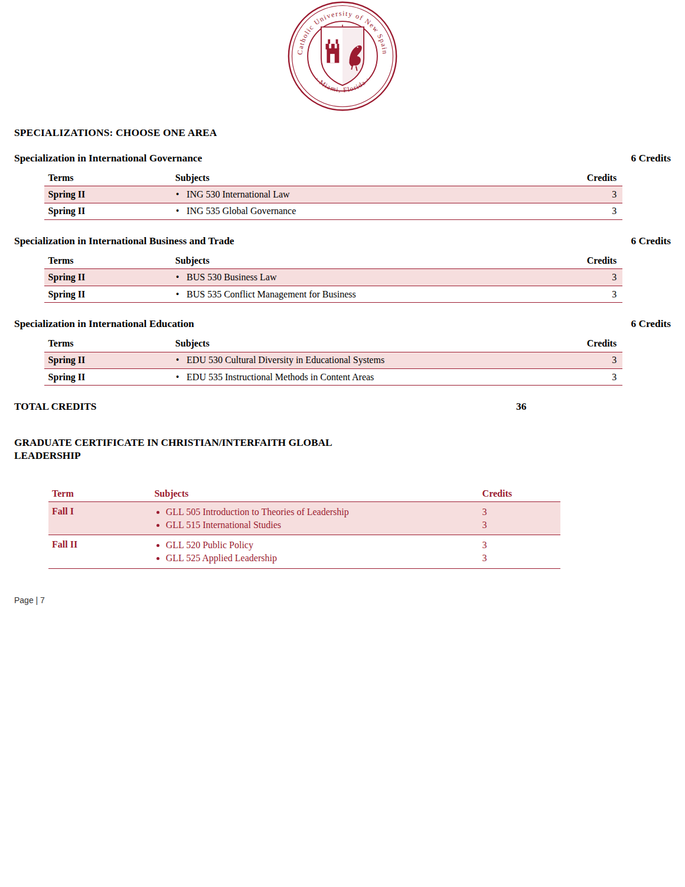Catholic University of New Spain · Miami, Florida ·
SPECIALIZATIONS: CHOOSE ONE AREA
Specialization in International Governance 6 Credits
| Terms | Subjects | Credits |
| --- | --- | --- |
| Spring II | ING 530 International Law | 3 |
| Spring II | ING 535 Global Governance | 3 |
Specialization in International Business and Trade 6 Credits
| Terms | Subjects | Credits |
| --- | --- | --- |
| Spring II | BUS 530 Business Law | 3 |
| Spring II | BUS 535 Conflict Management for Business | 3 |
Specialization in International Education 6 Credits
| Terms | Subjects | Credits |
| --- | --- | --- |
| Spring II | EDU 530 Cultural Diversity in Educational Systems | 3 |
| Spring II | EDU 535 Instructional Methods in Content Areas | 3 |
TOTAL CREDITS 36
GRADUATE CERTIFICATE IN CHRISTIAN/INTERFAITH GLOBAL
LEADERSHIP
| Term | Subjects | Credits |
| --- | --- | --- |
| Fall I | GLL 505 Introduction to Theories of Leadership GLL 515 International Studies | 3 3 |
| Fall II | GLL 520 Public Policy GLL 525 Applied Leadership | 3 3 |
Page | 7